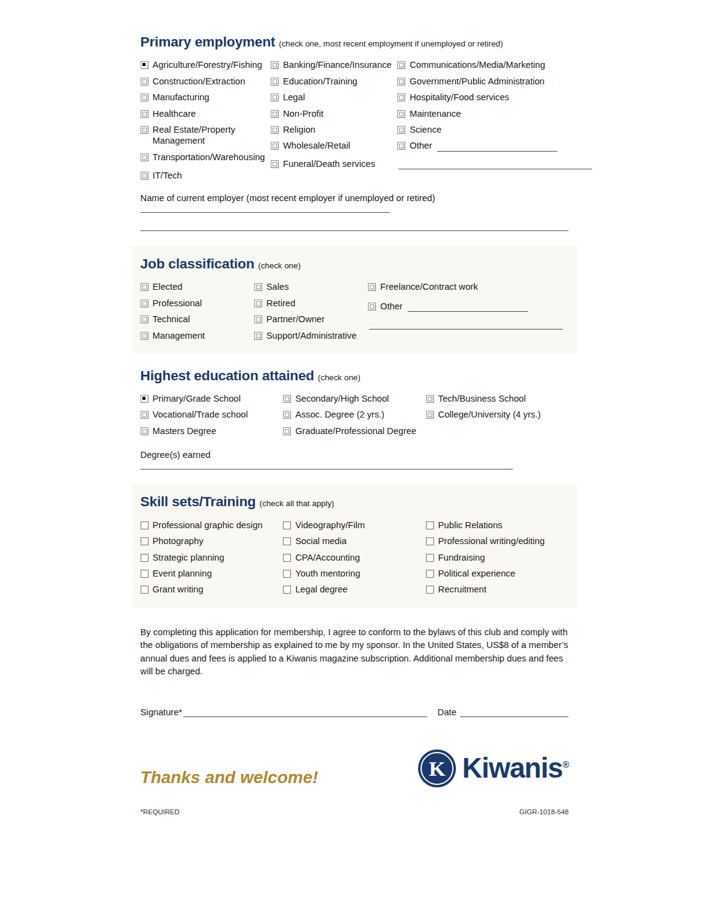Primary employment (check one, most recent employment if unemployed or retired)
Agriculture/Forestry/Fishing
Construction/Extraction
Manufacturing
Healthcare
Real Estate/Property Management
Transportation/Warehousing
IT/Tech
Banking/Finance/Insurance
Education/Training
Legal
Non-Profit
Religion
Wholesale/Retail
Funeral/Death services
Communications/Media/Marketing
Government/Public Administration
Hospitality/Food services
Maintenance
Science
Other
Name of current employer (most recent employer if unemployed or retired)
Job classification (check one)
Elected
Professional
Technical
Management
Sales
Retired
Partner/Owner
Support/Administrative
Freelance/Contract work
Other
Highest education attained (check one)
Primary/Grade School
Vocational/Trade school
Masters Degree
Secondary/High School
Assoc. Degree (2 yrs.)
Graduate/Professional Degree
Tech/Business School
College/University (4 yrs.)
Degree(s) earned
Skill sets/Training (check all that apply)
Professional graphic design
Photography
Strategic planning
Event planning
Grant writing
Videography/Film
Social media
CPA/Accounting
Youth mentoring
Legal degree
Public Relations
Professional writing/editing
Fundraising
Political experience
Recruitment
By completing this application for membership, I agree to conform to the bylaws of this club and comply with the obligations of membership as explained to me by my sponsor. In the United States, US$8 of a member’s annual dues and fees is applied to a Kiwanis magazine subscription. Additional membership dues and fees will be charged.
Signature* Date
Thanks and welcome!
K
Kiwanis®
*REQUIRED GIGR-1018-548